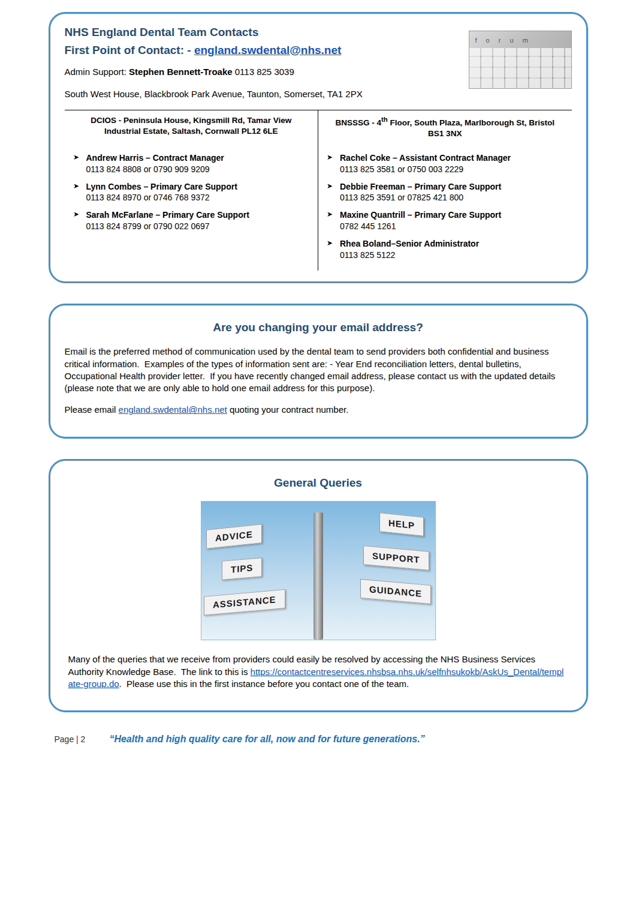NHS England Dental Team Contacts
First Point of Contact: - england.swdental@nhs.net
Admin Support: Stephen Bennett-Troake 0113 825 3039
South West House, Blackbrook Park Avenue, Taunton, Somerset, TA1 2PX
| DCIOS - Peninsula House, Kingsmill Rd, Tamar View Industrial Estate, Saltash, Cornwall PL12 6LE | BNSSSG - 4 th Floor, South Plaza, Marlborough St, Bristol BS1 3NX |
| Andrew Harris – Contract Manager 0113 824 8808 or 0790 909 9209 Lynn Combes – Primary Care Support 0113 824 8970 or 0746 768 9372 Sarah McFarlane – Primary Care Support 0113 824 8799 or 0790 022 0697 | Rachel Coke – Assistant Contract Manager 0113 825 3581 or 0750 003 2229 Debbie Freeman – Primary Care Support 0113 825 3591 or 07825 421 800 Maxine Quantrill – Primary Care Support 0782 445 1261 Rhea Boland–Senior Administrator 0113 825 5122 |
Are you changing your email address?
Email is the preferred method of communication used by the dental team to send providers both confidential and business critical information. Examples of the types of information sent are: - Year End reconciliation letters, dental bulletins, Occupational Health provider letter. If you have recently changed email address, please contact us with the updated details (please note that we are only able to hold one email address for this purpose).
Please email england.swdental@nhs.net quoting your contract number.
General Queries
ADVICE
HELP
TIPS
SUPPORT
ASSISTANCE
GUIDANCE
Many of the queries that we receive from providers could easily be resolved by accessing the NHS Business Services Authority Knowledge Base. The link to this is https://contactcentreservices.nhsbsa.nhs.uk/selfnhsukokb/AskUs_Dental/template-group.do. Please use this in the first instance before you contact one of the team.
Page | 2 “Health and high quality care for all, now and for future generations.”